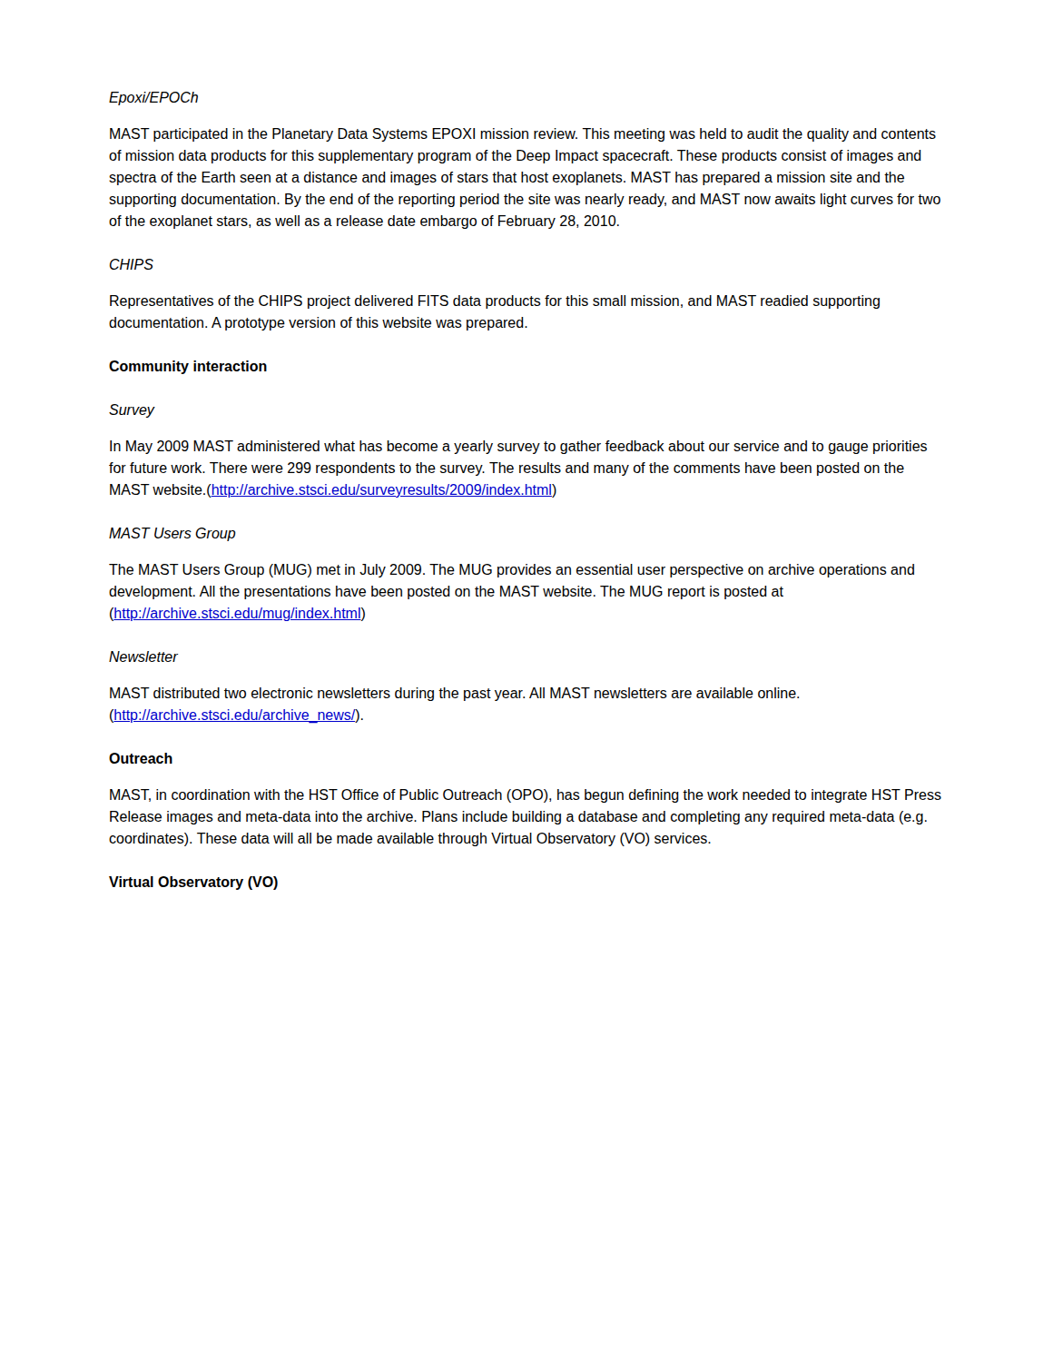Epoxi/EPOCh
MAST participated in the Planetary Data Systems EPOXI mission review. This meeting was held to audit the quality and contents of mission data products for this supplementary program of the Deep Impact spacecraft. These products consist of images and spectra of the Earth seen at a distance and images of stars that host exoplanets. MAST has prepared a mission site and the supporting documentation. By the end of the reporting period the site was nearly ready, and MAST now awaits light curves for two of the exoplanet stars, as well as a release date embargo of February 28, 2010.
CHIPS
Representatives of the CHIPS project delivered FITS data products for this small mission, and MAST readied supporting documentation. A prototype version of this website was prepared.
Community interaction
Survey
In May 2009 MAST administered what has become a yearly survey to gather feedback about our service and to gauge priorities for future work. There were 299 respondents to the survey. The results and many of the comments have been posted on the MAST website.(http://archive.stsci.edu/surveyresults/2009/index.html)
MAST Users Group
The MAST Users Group (MUG) met in July 2009. The MUG provides an essential user perspective on archive operations and development. All the presentations have been posted on the MAST website. The MUG report is posted at (http://archive.stsci.edu/mug/index.html)
Newsletter
MAST distributed two electronic newsletters during the past year. All MAST newsletters are available online. (http://archive.stsci.edu/archive_news/).
Outreach
MAST, in coordination with the HST Office of Public Outreach (OPO), has begun defining the work needed to integrate HST Press Release images and meta-data into the archive. Plans include building a database and completing any required meta-data (e.g. coordinates). These data will all be made available through Virtual Observatory (VO) services.
Virtual Observatory (VO)